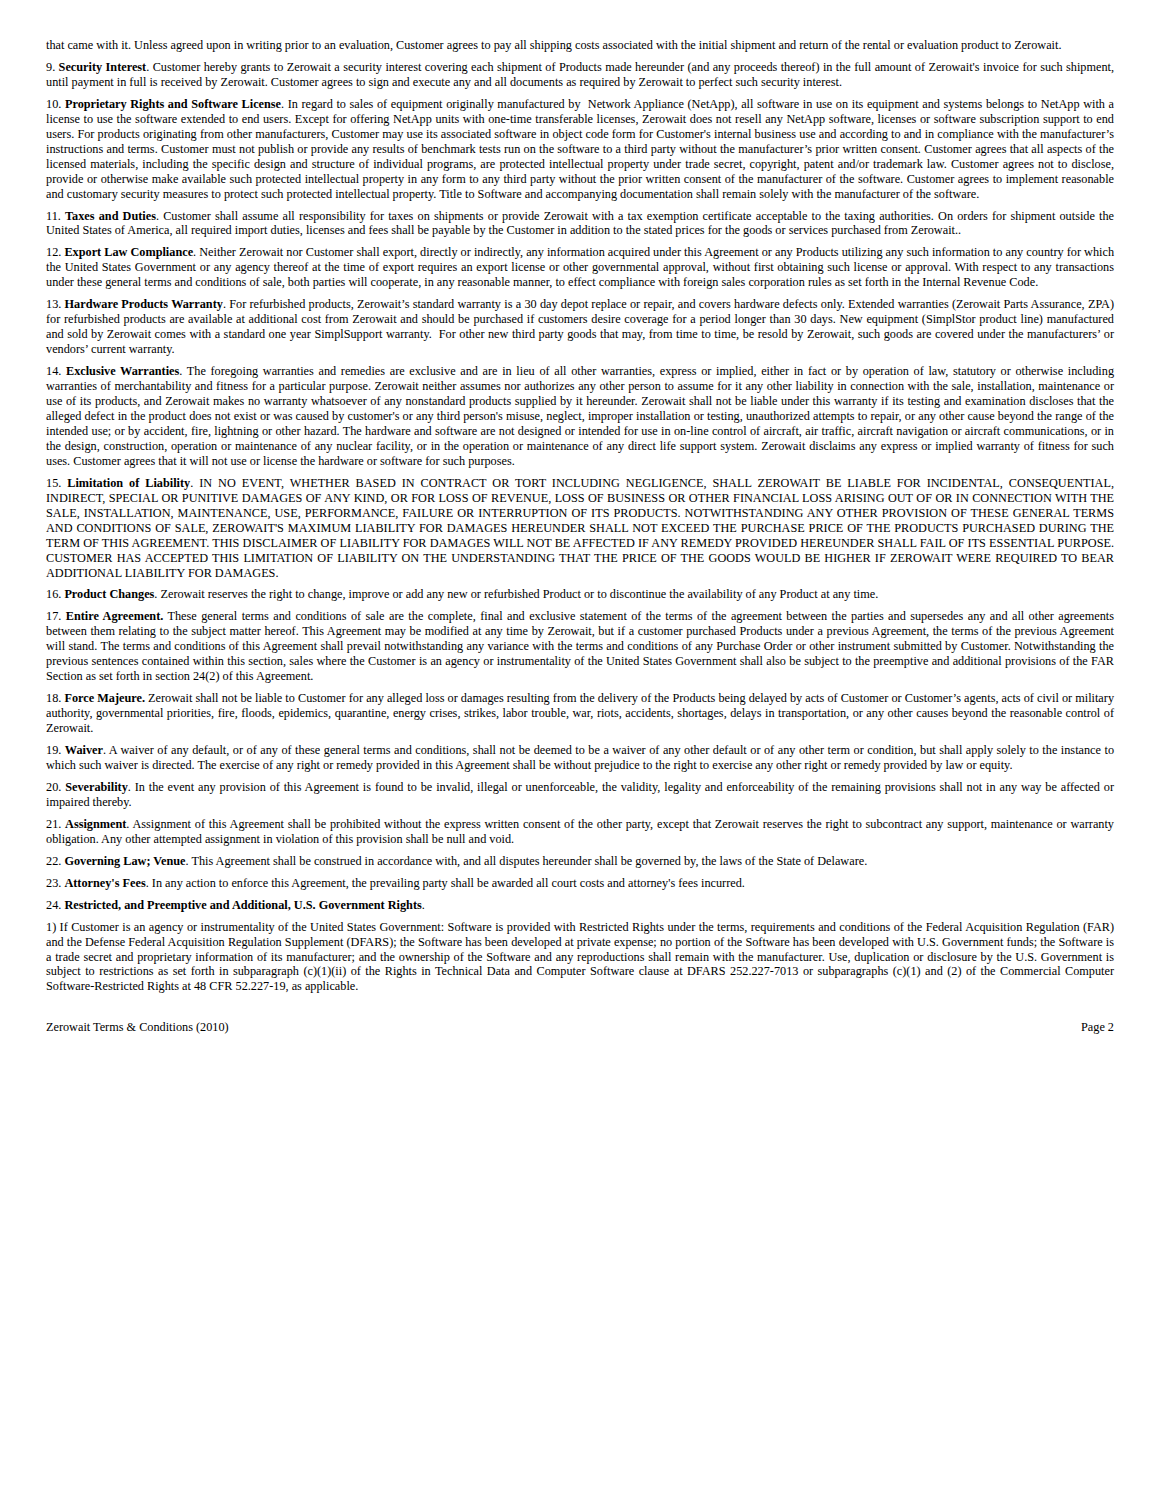that came with it. Unless agreed upon in writing prior to an evaluation, Customer agrees to pay all shipping costs associated with the initial shipment and return of the rental or evaluation product to Zerowait.
9. Security Interest. Customer hereby grants to Zerowait a security interest covering each shipment of Products made hereunder (and any proceeds thereof) in the full amount of Zerowait's invoice for such shipment, until payment in full is received by Zerowait. Customer agrees to sign and execute any and all documents as required by Zerowait to perfect such security interest.
10. Proprietary Rights and Software License. In regard to sales of equipment originally manufactured by Network Appliance (NetApp), all software in use on its equipment and systems belongs to NetApp with a license to use the software extended to end users. Except for offering NetApp units with one-time transferable licenses, Zerowait does not resell any NetApp software, licenses or software subscription support to end users. For products originating from other manufacturers, Customer may use its associated software in object code form for Customer's internal business use and according to and in compliance with the manufacturer’s instructions and terms. Customer must not publish or provide any results of benchmark tests run on the software to a third party without the manufacturer’s prior written consent. Customer agrees that all aspects of the licensed materials, including the specific design and structure of individual programs, are protected intellectual property under trade secret, copyright, patent and/or trademark law. Customer agrees not to disclose, provide or otherwise make available such protected intellectual property in any form to any third party without the prior written consent of the manufacturer of the software. Customer agrees to implement reasonable and customary security measures to protect such protected intellectual property. Title to Software and accompanying documentation shall remain solely with the manufacturer of the software.
11. Taxes and Duties. Customer shall assume all responsibility for taxes on shipments or provide Zerowait with a tax exemption certificate acceptable to the taxing authorities. On orders for shipment outside the United States of America, all required import duties, licenses and fees shall be payable by the Customer in addition to the stated prices for the goods or services purchased from Zerowait..
12. Export Law Compliance. Neither Zerowait nor Customer shall export, directly or indirectly, any information acquired under this Agreement or any Products utilizing any such information to any country for which the United States Government or any agency thereof at the time of export requires an export license or other governmental approval, without first obtaining such license or approval. With respect to any transactions under these general terms and conditions of sale, both parties will cooperate, in any reasonable manner, to effect compliance with foreign sales corporation rules as set forth in the Internal Revenue Code.
13. Hardware Products Warranty. For refurbished products, Zerowait’s standard warranty is a 30 day depot replace or repair, and covers hardware defects only. Extended warranties (Zerowait Parts Assurance, ZPA) for refurbished products are available at additional cost from Zerowait and should be purchased if customers desire coverage for a period longer than 30 days. New equipment (SimplStor product line) manufactured and sold by Zerowait comes with a standard one year SimplSupport warranty. For other new third party goods that may, from time to time, be resold by Zerowait, such goods are covered under the manufacturers’ or vendors’ current warranty.
14. Exclusive Warranties. The foregoing warranties and remedies are exclusive and are in lieu of all other warranties, express or implied, either in fact or by operation of law, statutory or otherwise including warranties of merchantability and fitness for a particular purpose. Zerowait neither assumes nor authorizes any other person to assume for it any other liability in connection with the sale, installation, maintenance or use of its products, and Zerowait makes no warranty whatsoever of any nonstandard products supplied by it hereunder. Zerowait shall not be liable under this warranty if its testing and examination discloses that the alleged defect in the product does not exist or was caused by customer's or any third person's misuse, neglect, improper installation or testing, unauthorized attempts to repair, or any other cause beyond the range of the intended use; or by accident, fire, lightning or other hazard. The hardware and software are not designed or intended for use in on-line control of aircraft, air traffic, aircraft navigation or aircraft communications, or in the design, construction, operation or maintenance of any nuclear facility, or in the operation or maintenance of any direct life support system. Zerowait disclaims any express or implied warranty of fitness for such uses. Customer agrees that it will not use or license the hardware or software for such purposes.
15. Limitation of Liability. IN NO EVENT, WHETHER BASED IN CONTRACT OR TORT INCLUDING NEGLIGENCE, SHALL ZEROWAIT BE LIABLE FOR INCIDENTAL, CONSEQUENTIAL, INDIRECT, SPECIAL OR PUNITIVE DAMAGES OF ANY KIND, OR FOR LOSS OF REVENUE, LOSS OF BUSINESS OR OTHER FINANCIAL LOSS ARISING OUT OF OR IN CONNECTION WITH THE SALE, INSTALLATION, MAINTENANCE, USE, PERFORMANCE, FAILURE OR INTERRUPTION OF ITS PRODUCTS. NOTWITHSTANDING ANY OTHER PROVISION OF THESE GENERAL TERMS AND CONDITIONS OF SALE, ZEROWAIT'S MAXIMUM LIABILITY FOR DAMAGES HEREUNDER SHALL NOT EXCEED THE PURCHASE PRICE OF THE PRODUCTS PURCHASED DURING THE TERM OF THIS AGREEMENT. THIS DISCLAIMER OF LIABILITY FOR DAMAGES WILL NOT BE AFFECTED IF ANY REMEDY PROVIDED HEREUNDER SHALL FAIL OF ITS ESSENTIAL PURPOSE. CUSTOMER HAS ACCEPTED THIS LIMITATION OF LIABILITY ON THE UNDERSTANDING THAT THE PRICE OF THE GOODS WOULD BE HIGHER IF ZEROWAIT WERE REQUIRED TO BEAR ADDITIONAL LIABILITY FOR DAMAGES.
16. Product Changes. Zerowait reserves the right to change, improve or add any new or refurbished Product or to discontinue the availability of any Product at any time.
17. Entire Agreement. These general terms and conditions of sale are the complete, final and exclusive statement of the terms of the agreement between the parties and supersedes any and all other agreements between them relating to the subject matter hereof. This Agreement may be modified at any time by Zerowait, but if a customer purchased Products under a previous Agreement, the terms of the previous Agreement will stand. The terms and conditions of this Agreement shall prevail notwithstanding any variance with the terms and conditions of any Purchase Order or other instrument submitted by Customer. Notwithstanding the previous sentences contained within this section, sales where the Customer is an agency or instrumentality of the United States Government shall also be subject to the preemptive and additional provisions of the FAR Section as set forth in section 24(2) of this Agreement.
18. Force Majeure. Zerowait shall not be liable to Customer for any alleged loss or damages resulting from the delivery of the Products being delayed by acts of Customer or Customer’s agents, acts of civil or military authority, governmental priorities, fire, floods, epidemics, quarantine, energy crises, strikes, labor trouble, war, riots, accidents, shortages, delays in transportation, or any other causes beyond the reasonable control of Zerowait.
19. Waiver. A waiver of any default, or of any of these general terms and conditions, shall not be deemed to be a waiver of any other default or of any other term or condition, but shall apply solely to the instance to which such waiver is directed. The exercise of any right or remedy provided in this Agreement shall be without prejudice to the right to exercise any other right or remedy provided by law or equity.
20. Severability. In the event any provision of this Agreement is found to be invalid, illegal or unenforceable, the validity, legality and enforceability of the remaining provisions shall not in any way be affected or impaired thereby.
21. Assignment. Assignment of this Agreement shall be prohibited without the express written consent of the other party, except that Zerowait reserves the right to subcontract any support, maintenance or warranty obligation. Any other attempted assignment in violation of this provision shall be null and void.
22. Governing Law; Venue. This Agreement shall be construed in accordance with, and all disputes hereunder shall be governed by, the laws of the State of Delaware.
23. Attorney's Fees. In any action to enforce this Agreement, the prevailing party shall be awarded all court costs and attorney's fees incurred.
24. Restricted, and Preemptive and Additional, U.S. Government Rights.
1) If Customer is an agency or instrumentality of the United States Government: Software is provided with Restricted Rights under the terms, requirements and conditions of the Federal Acquisition Regulation (FAR) and the Defense Federal Acquisition Regulation Supplement (DFARS); the Software has been developed at private expense; no portion of the Software has been developed with U.S. Government funds; the Software is a trade secret and proprietary information of its manufacturer; and the ownership of the Software and any reproductions shall remain with the manufacturer. Use, duplication or disclosure by the U.S. Government is subject to restrictions as set forth in subparagraph (c)(1)(ii) of the Rights in Technical Data and Computer Software clause at DFARS 252.227-7013 or subparagraphs (c)(1) and (2) of the Commercial Computer Software-Restricted Rights at 48 CFR 52.227-19, as applicable.
Zerowait Terms & Conditions (2010) Page 2